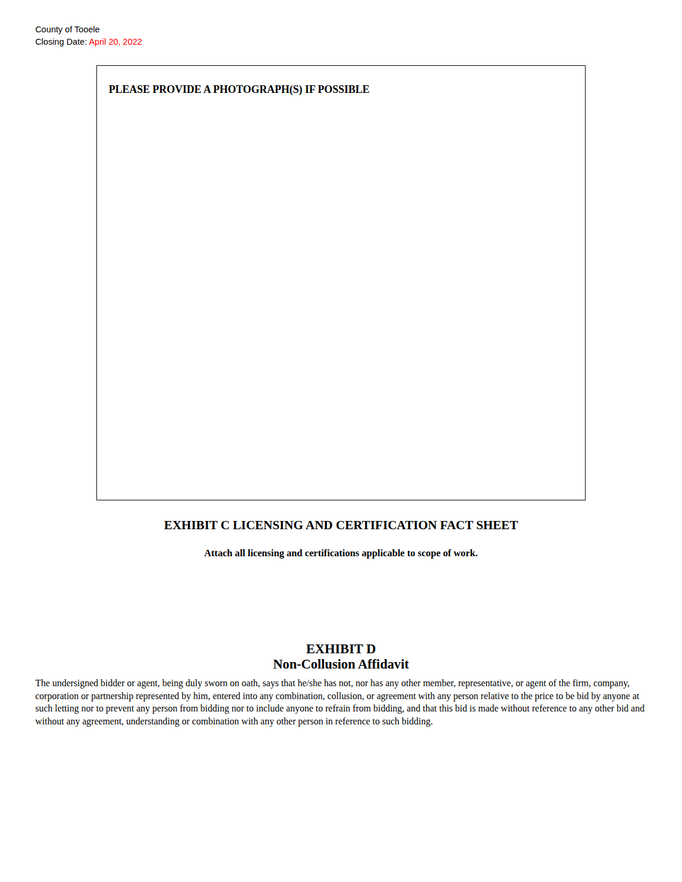County of Tooele
Closing Date: April 20, 2022
PLEASE PROVIDE A PHOTOGRAPH(S) IF POSSIBLE
EXHIBIT C LICENSING AND CERTIFICATION FACT SHEET
Attach all licensing and certifications applicable to scope of work.
EXHIBIT D
Non-Collusion Affidavit
The undersigned bidder or agent, being duly sworn on oath, says that he/she has not, nor has any other member, representative, or agent of the firm, company, corporation or partnership represented by him, entered into any combination, collusion, or agreement with any person relative to the price to be bid by anyone at such letting nor to prevent any person from bidding nor to include anyone to refrain from bidding, and that this bid is made without reference to any other bid and without any agreement, understanding or combination with any other person in reference to such bidding.